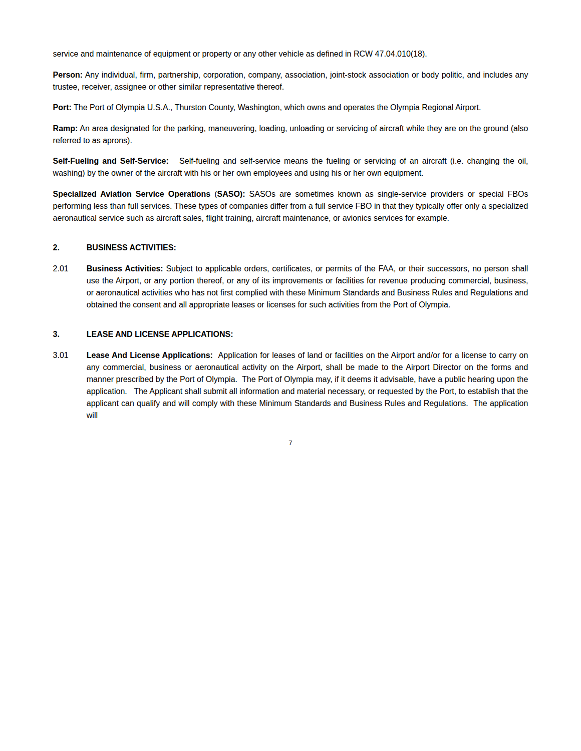service and maintenance of equipment or property or any other vehicle as defined in RCW 47.04.010(18).
Person: Any individual, firm, partnership, corporation, company, association, joint-stock association or body politic, and includes any trustee, receiver, assignee or other similar representative thereof.
Port: The Port of Olympia U.S.A., Thurston County, Washington, which owns and operates the Olympia Regional Airport.
Ramp: An area designated for the parking, maneuvering, loading, unloading or servicing of aircraft while they are on the ground (also referred to as aprons).
Self-Fueling and Self-Service: Self-fueling and self-service means the fueling or servicing of an aircraft (i.e. changing the oil, washing) by the owner of the aircraft with his or her own employees and using his or her own equipment.
Specialized Aviation Service Operations (SASO): SASOs are sometimes known as single-service providers or special FBOs performing less than full services. These types of companies differ from a full service FBO in that they typically offer only a specialized aeronautical service such as aircraft sales, flight training, aircraft maintenance, or avionics services for example.
2. BUSINESS ACTIVITIES:
2.01 Business Activities: Subject to applicable orders, certificates, or permits of the FAA, or their successors, no person shall use the Airport, or any portion thereof, or any of its improvements or facilities for revenue producing commercial, business, or aeronautical activities who has not first complied with these Minimum Standards and Business Rules and Regulations and obtained the consent and all appropriate leases or licenses for such activities from the Port of Olympia.
3. LEASE AND LICENSE APPLICATIONS:
3.01 Lease And License Applications: Application for leases of land or facilities on the Airport and/or for a license to carry on any commercial, business or aeronautical activity on the Airport, shall be made to the Airport Director on the forms and manner prescribed by the Port of Olympia. The Port of Olympia may, if it deems it advisable, have a public hearing upon the application. The Applicant shall submit all information and material necessary, or requested by the Port, to establish that the applicant can qualify and will comply with these Minimum Standards and Business Rules and Regulations. The application will
7